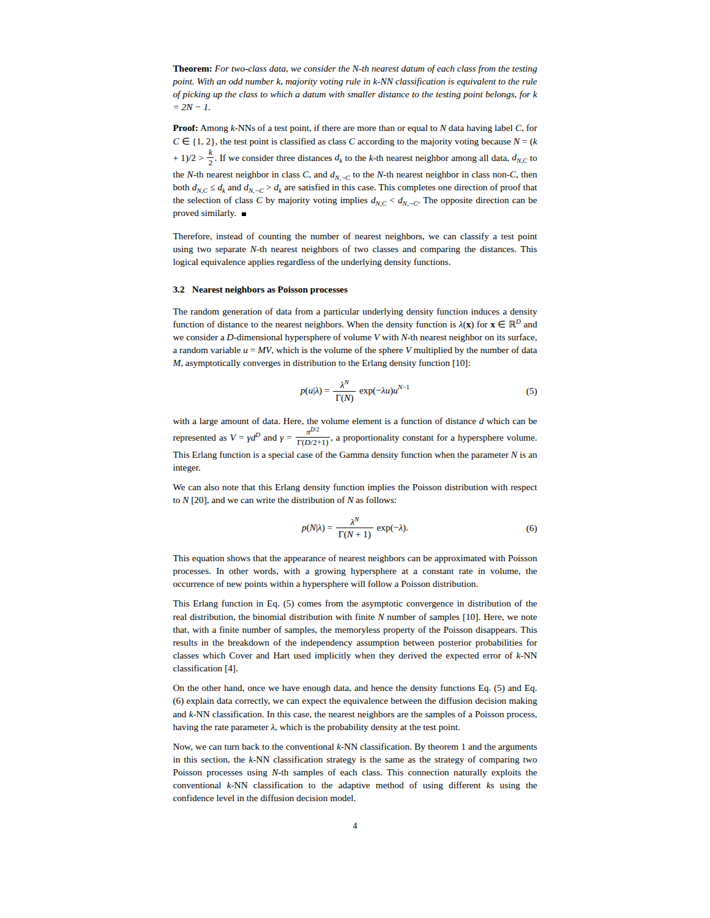Theorem: For two-class data, we consider the N-th nearest datum of each class from the testing point. With an odd number k, majority voting rule in k-NN classification is equivalent to the rule of picking up the class to which a datum with smaller distance to the testing point belongs, for k = 2N − 1.
Proof: Among k-NNs of a test point, if there are more than or equal to N data having label C, for C ∈ {1, 2}, the test point is classified as class C according to the majority voting because N = (k + 1)/2 > k 2. If we consider three distances dk to the k-th nearest neighbor among all data, dN,C to the N-th nearest neighbor in class C, and dN,¬C to the N-th nearest neighbor in class non-C, then both dN,C ≤ dk and dN,¬C > dk are satisfied in this case. This completes one direction of proof that the selection of class C by majority voting implies dN,C < dN,¬C. The opposite direction can be proved similarly.
Therefore, instead of counting the number of nearest neighbors, we can classify a test point using two separate N-th nearest neighbors of two classes and comparing the distances. This logical equivalence applies regardless of the underlying density functions.
3.2 Nearest neighbors as Poisson processes
The random generation of data from a particular underlying density function induces a density function of distance to the nearest neighbors. When the density function is λ(x) for x ∈ ℝD and we consider a D-dimensional hypersphere of volume V with N-th nearest neighbor on its surface, a random variable u = MV, which is the volume of the sphere V multiplied by the number of data M, asymptotically converges in distribution to the Erlang density function [10]:
p(u|λ) = λN Γ(N) exp(−λu)uN−1
(5)
with a large amount of data. Here, the volume element is a function of distance d which can be represented as V = γdD and γ = πD/2 Γ(D/2+1), a proportionality constant for a hypersphere volume. This Erlang function is a special case of the Gamma density function when the parameter N is an integer.
We can also note that this Erlang density function implies the Poisson distribution with respect to N [20], and we can write the distribution of N as follows:
p(N|λ) = λN Γ(N + 1) exp(−λ).
(6)
This equation shows that the appearance of nearest neighbors can be approximated with Poisson processes. In other words, with a growing hypersphere at a constant rate in volume, the occurrence of new points within a hypersphere will follow a Poisson distribution.
This Erlang function in Eq. (5) comes from the asymptotic convergence in distribution of the real distribution, the binomial distribution with finite N number of samples [10]. Here, we note that, with a finite number of samples, the memoryless property of the Poisson disappears. This results in the breakdown of the independency assumption between posterior probabilities for classes which Cover and Hart used implicitly when they derived the expected error of k-NN classification [4].
On the other hand, once we have enough data, and hence the density functions Eq. (5) and Eq. (6) explain data correctly, we can expect the equivalence between the diffusion decision making and k-NN classification. In this case, the nearest neighbors are the samples of a Poisson process, having the rate parameter λ, which is the probability density at the test point.
Now, we can turn back to the conventional k-NN classification. By theorem 1 and the arguments in this section, the k-NN classification strategy is the same as the strategy of comparing two Poisson processes using N-th samples of each class. This connection naturally exploits the conventional k-NN classification to the adaptive method of using different ks using the confidence level in the diffusion decision model.
4